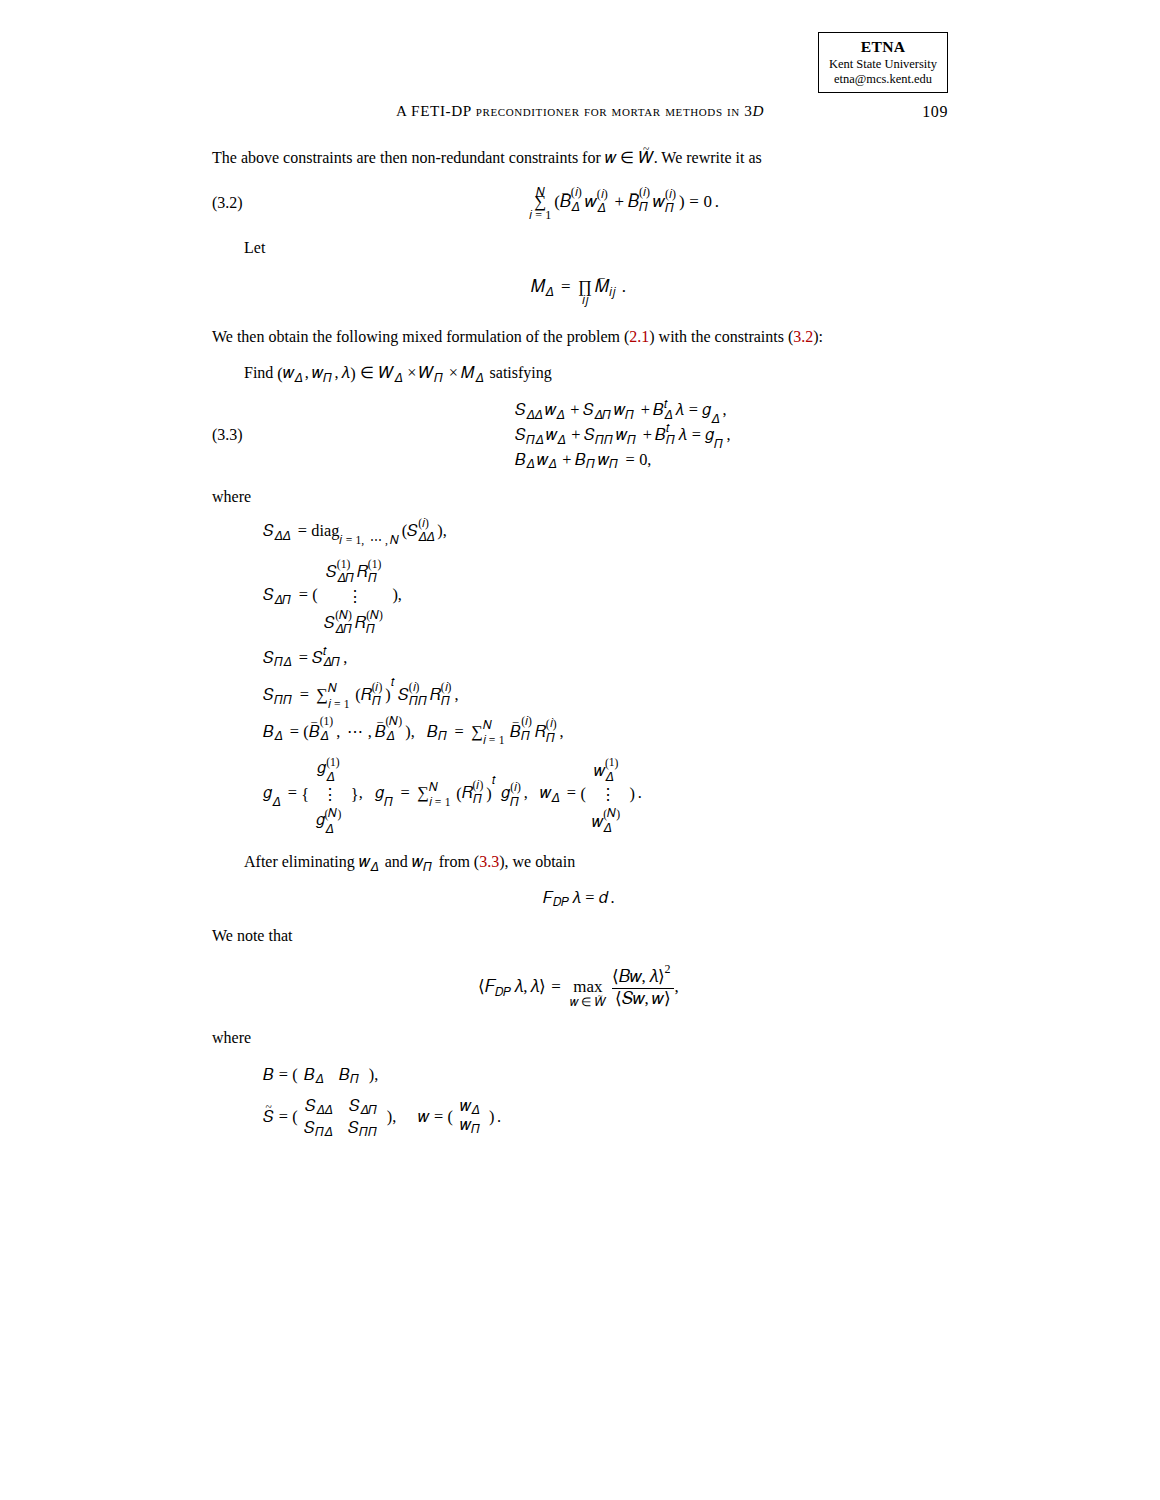ETNA
Kent State University
etna@mcs.kent.edu
A FETI-DP preconditioner for mortar methods in 3D 109
The above constraints are then non-redundant constraints for w∈W~. We rewrite it as
(3.2)
∑ i=1 N ( B¯Δ(i) wΔ(i) + B¯Π(i) wΠ(i) ) = 0 .
Let
MΔ = ∏ij M¯ij .
We then obtain the following mixed formulation of the problem (2.1) with the constraints (3.2):
Find (wΔ,wΠ,λ)∈WΔ×WΠ×MΔ satisfying
(3.3)
SΔΔwΔ + SΔΠwΠ + BΔtλ = gΔ,
SΠΔwΔ + SΠΠwΠ + BΠtλ = gΠ,
BΔwΔ + BΠwΠ = 0,
where
SΔΔ = diagi=1,⋯,N ( SΔΔ(i) ) ,
SΔΠ = ( SΔΠ(1) RΠ(1) ⋮ SΔΠ(N) RΠ(N) ) ,
SΠΔ = SΔΠt ,
SΠΠ = ∑ i=1 N (RΠ(i))t SΠΠ(i) RΠ(i) ,
BΔ = ( B¯Δ(1) ,⋯, B¯Δ(N) ) , BΠ = ∑ i=1 N B¯Π(i) RΠ(i) ,
gΔ = { gΔ(1) ⋮ gΔ(N) } , gΠ = ∑ i=1 N (RΠ(i))t gΠ(i) , wΔ = ( wΔ(1) ⋮ wΔ(N) ) .
After eliminating wΔ and wΠ from (3.3), we obtain
FDP λ = d .
We note that
⟨ FDPλ , λ ⟩ = max w∈W~ ⟨Bw,λ⟩2 ⟨Sw,w⟩ ,
where
B = ( BΔ BΠ ) ,
S~ = ( SΔΔ SΔΠ SΠΔ SΠΠ ) , w = ( wΔ wΠ ) .